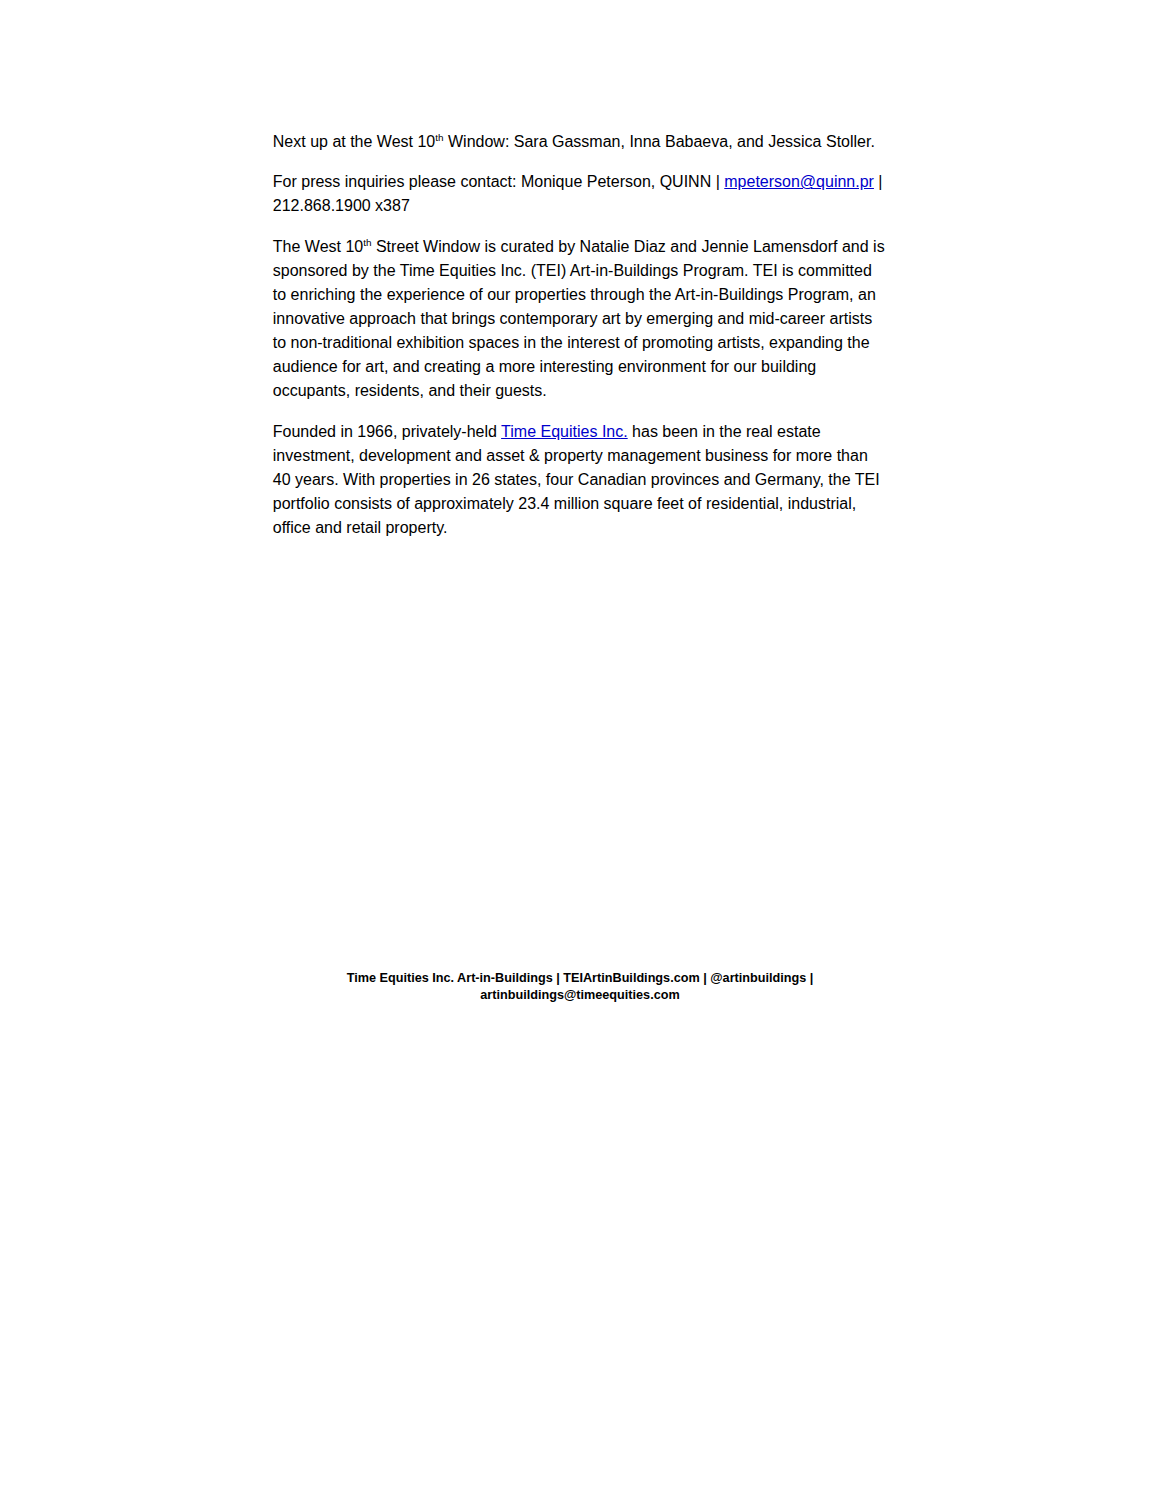Next up at the West 10th Window: Sara Gassman, Inna Babaeva, and Jessica Stoller.
For press inquiries please contact: Monique Peterson, QUINN | mpeterson@quinn.pr | 212.868.1900 x387
The West 10th Street Window is curated by Natalie Diaz and Jennie Lamensdorf and is sponsored by the Time Equities Inc. (TEI) Art-in-Buildings Program. TEI is committed to enriching the experience of our properties through the Art-in-Buildings Program, an innovative approach that brings contemporary art by emerging and mid-career artists to non-traditional exhibition spaces in the interest of promoting artists, expanding the audience for art, and creating a more interesting environment for our building occupants, residents, and their guests.
Founded in 1966, privately-held Time Equities Inc. has been in the real estate investment, development and asset & property management business for more than 40 years. With properties in 26 states, four Canadian provinces and Germany, the TEI portfolio consists of approximately 23.4 million square feet of residential, industrial, office and retail property.
Time Equities Inc. Art-in-Buildings | TEIArtinBuildings.com | @artinbuildings | artinbuildings@timeequities.com